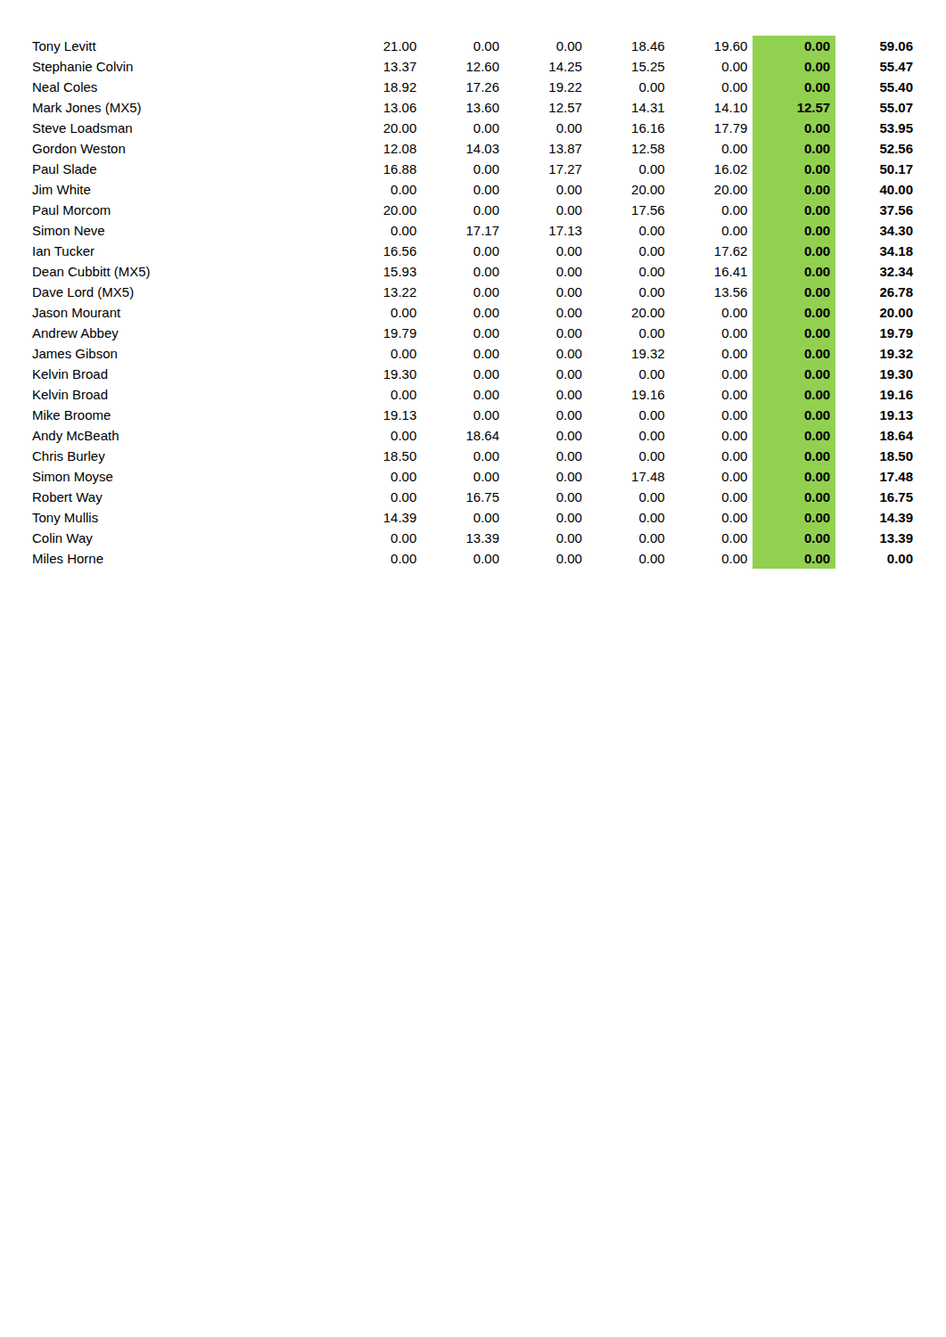| Tony Levitt | 21.00 | 0.00 | 0.00 | 18.46 | 19.60 | 0.00 | 59.06 |
| Stephanie Colvin | 13.37 | 12.60 | 14.25 | 15.25 | 0.00 | 0.00 | 55.47 |
| Neal Coles | 18.92 | 17.26 | 19.22 | 0.00 | 0.00 | 0.00 | 55.40 |
| Mark Jones (MX5) | 13.06 | 13.60 | 12.57 | 14.31 | 14.10 | 12.57 | 55.07 |
| Steve Loadsman | 20.00 | 0.00 | 0.00 | 16.16 | 17.79 | 0.00 | 53.95 |
| Gordon Weston | 12.08 | 14.03 | 13.87 | 12.58 | 0.00 | 0.00 | 52.56 |
| Paul Slade | 16.88 | 0.00 | 17.27 | 0.00 | 16.02 | 0.00 | 50.17 |
| Jim White | 0.00 | 0.00 | 0.00 | 20.00 | 20.00 | 0.00 | 40.00 |
| Paul Morcom | 20.00 | 0.00 | 0.00 | 17.56 | 0.00 | 0.00 | 37.56 |
| Simon Neve | 0.00 | 17.17 | 17.13 | 0.00 | 0.00 | 0.00 | 34.30 |
| Ian Tucker | 16.56 | 0.00 | 0.00 | 0.00 | 17.62 | 0.00 | 34.18 |
| Dean Cubbitt (MX5) | 15.93 | 0.00 | 0.00 | 0.00 | 16.41 | 0.00 | 32.34 |
| Dave Lord (MX5) | 13.22 | 0.00 | 0.00 | 0.00 | 13.56 | 0.00 | 26.78 |
| Jason Mourant | 0.00 | 0.00 | 0.00 | 20.00 | 0.00 | 0.00 | 20.00 |
| Andrew Abbey | 19.79 | 0.00 | 0.00 | 0.00 | 0.00 | 0.00 | 19.79 |
| James Gibson | 0.00 | 0.00 | 0.00 | 19.32 | 0.00 | 0.00 | 19.32 |
| Kelvin Broad | 19.30 | 0.00 | 0.00 | 0.00 | 0.00 | 0.00 | 19.30 |
| Kelvin Broad | 0.00 | 0.00 | 0.00 | 19.16 | 0.00 | 0.00 | 19.16 |
| Mike Broome | 19.13 | 0.00 | 0.00 | 0.00 | 0.00 | 0.00 | 19.13 |
| Andy McBeath | 0.00 | 18.64 | 0.00 | 0.00 | 0.00 | 0.00 | 18.64 |
| Chris Burley | 18.50 | 0.00 | 0.00 | 0.00 | 0.00 | 0.00 | 18.50 |
| Simon Moyse | 0.00 | 0.00 | 0.00 | 17.48 | 0.00 | 0.00 | 17.48 |
| Robert Way | 0.00 | 16.75 | 0.00 | 0.00 | 0.00 | 0.00 | 16.75 |
| Tony Mullis | 14.39 | 0.00 | 0.00 | 0.00 | 0.00 | 0.00 | 14.39 |
| Colin Way | 0.00 | 13.39 | 0.00 | 0.00 | 0.00 | 0.00 | 13.39 |
| Miles Horne | 0.00 | 0.00 | 0.00 | 0.00 | 0.00 | 0.00 | 0.00 |